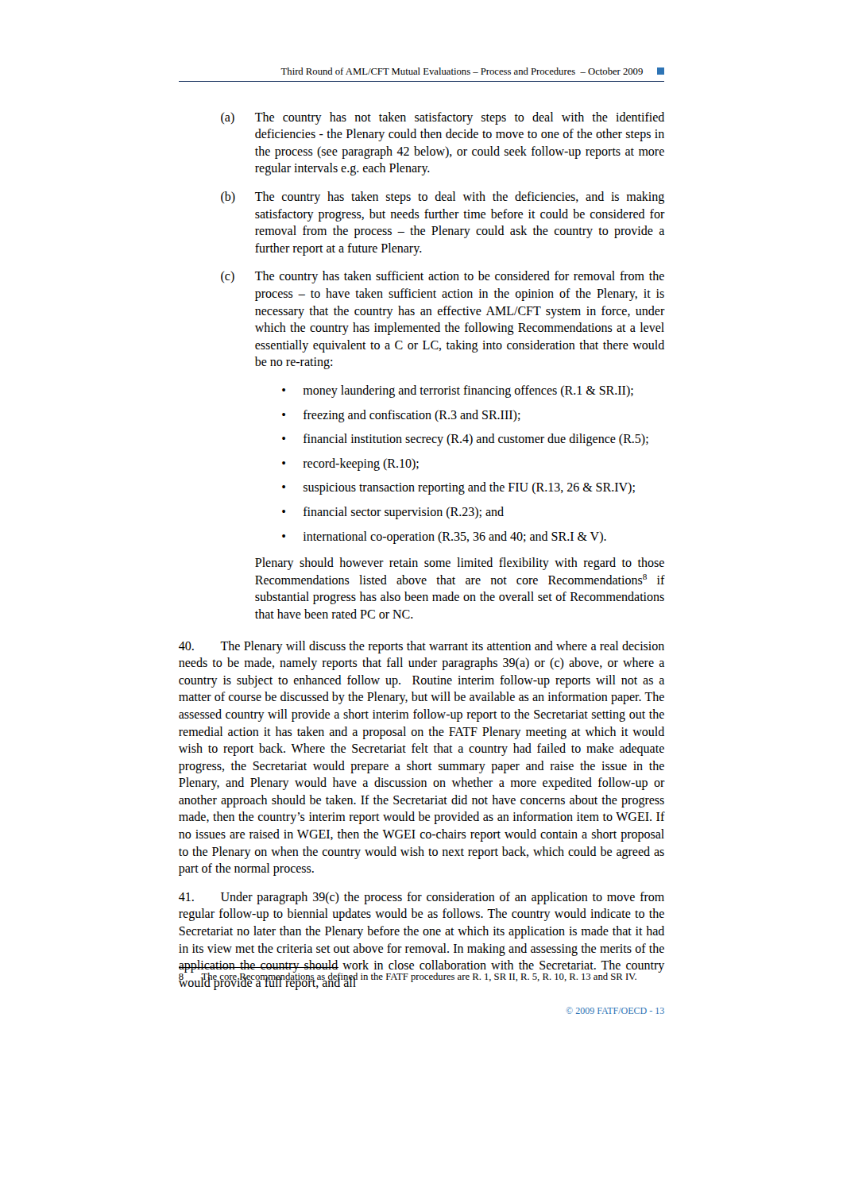Third Round of AML/CFT Mutual Evaluations – Process and Procedures – October 2009
(a)
The country has not taken satisfactory steps to deal with the identified deficiencies - the Plenary could then decide to move to one of the other steps in the process (see paragraph 42 below), or could seek follow-up reports at more regular intervals e.g. each Plenary.
(b)
The country has taken steps to deal with the deficiencies, and is making satisfactory progress, but needs further time before it could be considered for removal from the process – the Plenary could ask the country to provide a further report at a future Plenary.
(c)
The country has taken sufficient action to be considered for removal from the process – to have taken sufficient action in the opinion of the Plenary, it is necessary that the country has an effective AML/CFT system in force, under which the country has implemented the following Recommendations at a level essentially equivalent to a C or LC, taking into consideration that there would be no re-rating:
money laundering and terrorist financing offences (R.1 & SR.II);
freezing and confiscation (R.3 and SR.III);
financial institution secrecy (R.4) and customer due diligence (R.5);
record-keeping (R.10);
suspicious transaction reporting and the FIU (R.13, 26 & SR.IV);
financial sector supervision (R.23); and
international co-operation (R.35, 36 and 40; and SR.I & V).
Plenary should however retain some limited flexibility with regard to those Recommendations listed above that are not core Recommendations8 if substantial progress has also been made on the overall set of Recommendations that have been rated PC or NC.
40. The Plenary will discuss the reports that warrant its attention and where a real decision needs to be made, namely reports that fall under paragraphs 39(a) or (c) above, or where a country is subject to enhanced follow up. Routine interim follow-up reports will not as a matter of course be discussed by the Plenary, but will be available as an information paper. The assessed country will provide a short interim follow-up report to the Secretariat setting out the remedial action it has taken and a proposal on the FATF Plenary meeting at which it would wish to report back. Where the Secretariat felt that a country had failed to make adequate progress, the Secretariat would prepare a short summary paper and raise the issue in the Plenary, and Plenary would have a discussion on whether a more expedited follow-up or another approach should be taken. If the Secretariat did not have concerns about the progress made, then the country’s interim report would be provided as an information item to WGEI. If no issues are raised in WGEI, then the WGEI co-chairs report would contain a short proposal to the Plenary on when the country would wish to next report back, which could be agreed as part of the normal process.
41. Under paragraph 39(c) the process for consideration of an application to move from regular follow-up to biennial updates would be as follows. The country would indicate to the Secretariat no later than the Plenary before the one at which its application is made that it had in its view met the criteria set out above for removal. In making and assessing the merits of the application the country should work in close collaboration with the Secretariat. The country would provide a full report, and all
8
The core Recommendations as defined in the FATF procedures are R. 1, SR II, R. 5, R. 10, R. 13 and SR IV.
© 2009 FATF/OECD - 13